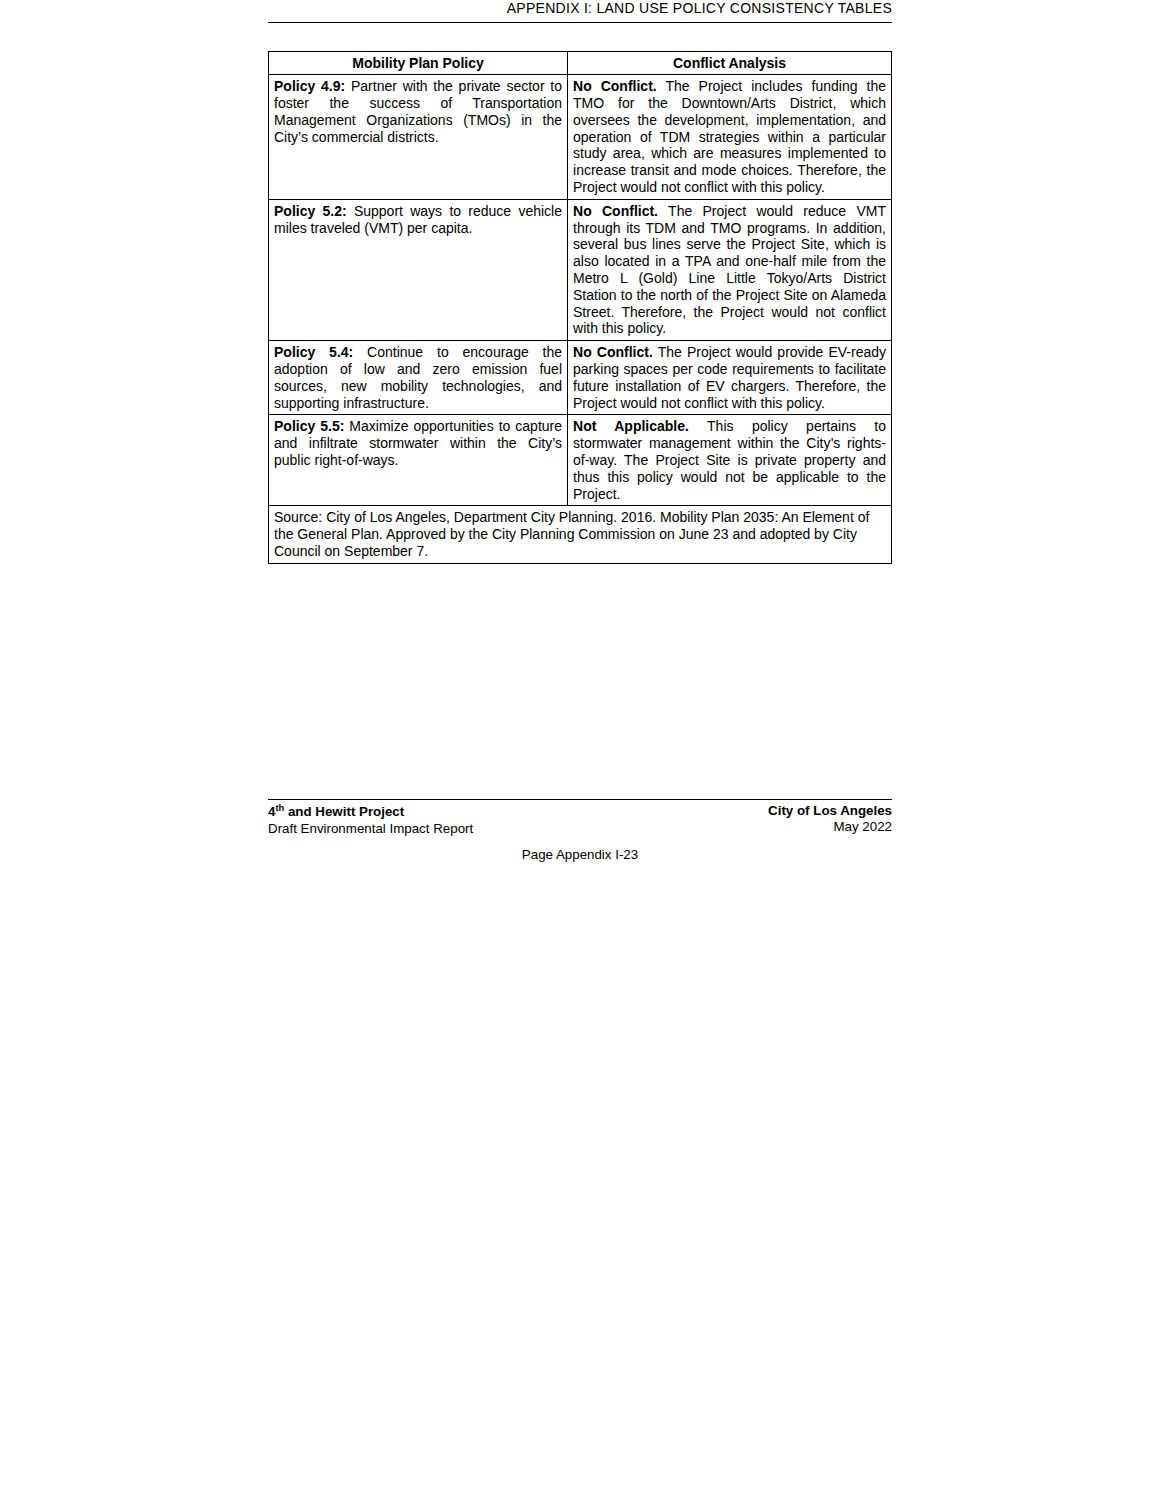APPENDIX I: LAND USE POLICY CONSISTENCY TABLES
| Mobility Plan Policy | Conflict Analysis |
| --- | --- |
| Policy 4.9: Partner with the private sector to foster the success of Transportation Management Organizations (TMOs) in the City’s commercial districts. | No Conflict. The Project includes funding the TMO for the Downtown/Arts District, which oversees the development, implementation, and operation of TDM strategies within a particular study area, which are measures implemented to increase transit and mode choices. Therefore, the Project would not conflict with this policy. |
| Policy 5.2: Support ways to reduce vehicle miles traveled (VMT) per capita. | No Conflict. The Project would reduce VMT through its TDM and TMO programs. In addition, several bus lines serve the Project Site, which is also located in a TPA and one-half mile from the Metro L (Gold) Line Little Tokyo/Arts District Station to the north of the Project Site on Alameda Street. Therefore, the Project would not conflict with this policy. |
| Policy 5.4: Continue to encourage the adoption of low and zero emission fuel sources, new mobility technologies, and supporting infrastructure. | No Conflict. The Project would provide EV-ready parking spaces per code requirements to facilitate future installation of EV chargers. Therefore, the Project would not conflict with this policy. |
| Policy 5.5: Maximize opportunities to capture and infiltrate stormwater within the City’s public right-of-ways. | Not Applicable. This policy pertains to stormwater management within the City’s rights-of-way. The Project Site is private property and thus this policy would not be applicable to the Project. |
| Source: City of Los Angeles, Department City Planning. 2016. Mobility Plan 2035: An Element of the General Plan. Approved by the City Planning Commission on June 23 and adopted by City Council on September 7. |
4th and Hewitt Project
Draft Environmental Impact Report
City of Los Angeles
May 2022
Page Appendix I-23